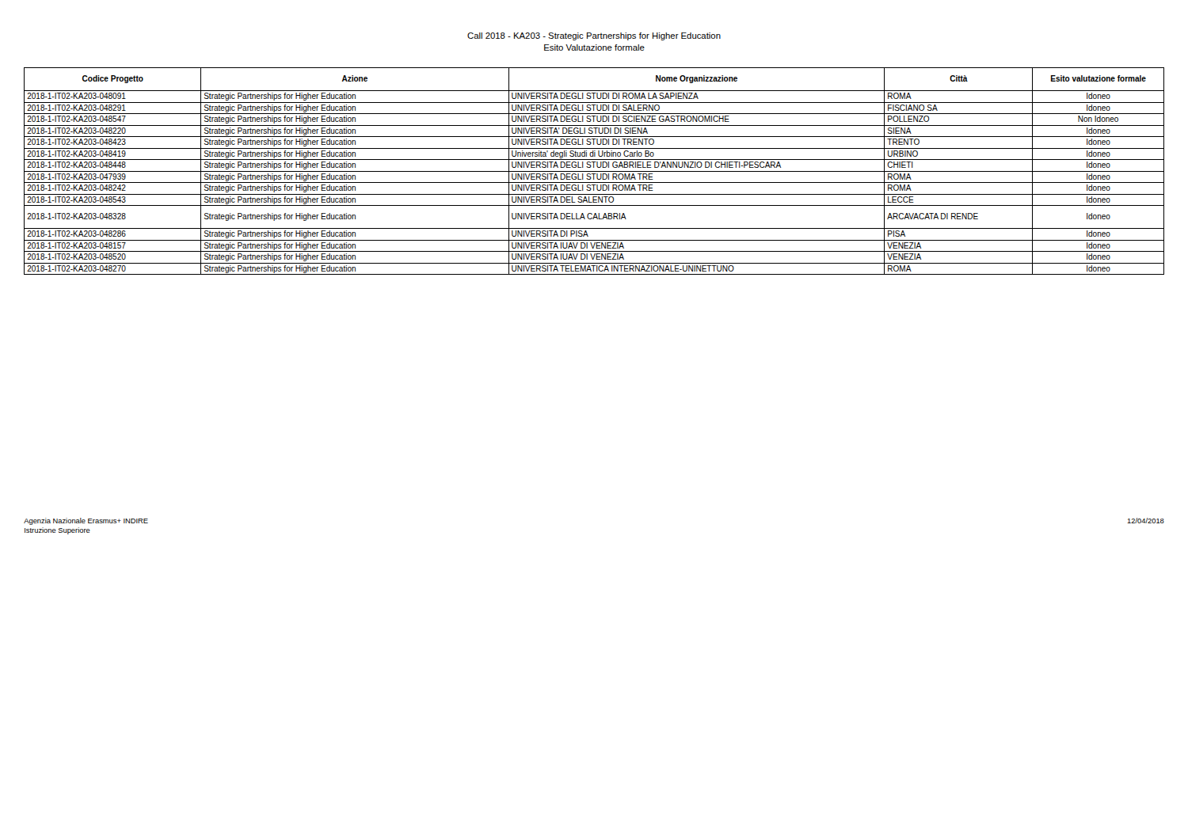Call 2018 - KA203 - Strategic Partnerships for Higher Education
Esito Valutazione formale
| Codice Progetto | Azione | Nome Organizzazione | Città | Esito valutazione formale |
| --- | --- | --- | --- | --- |
| 2018-1-IT02-KA203-048091 | Strategic Partnerships for Higher Education | UNIVERSITA DEGLI STUDI DI ROMA LA SAPIENZA | ROMA | Idoneo |
| 2018-1-IT02-KA203-048291 | Strategic Partnerships for Higher Education | UNIVERSITA DEGLI STUDI DI SALERNO | FISCIANO SA | Idoneo |
| 2018-1-IT02-KA203-048547 | Strategic Partnerships for Higher Education | UNIVERSITA DEGLI STUDI DI SCIENZE GASTRONOMICHE | POLLENZO | Non Idoneo |
| 2018-1-IT02-KA203-048220 | Strategic Partnerships for Higher Education | UNIVERSITA' DEGLI STUDI DI SIENA | SIENA | Idoneo |
| 2018-1-IT02-KA203-048423 | Strategic Partnerships for Higher Education | UNIVERSITA DEGLI STUDI DI TRENTO | TRENTO | Idoneo |
| 2018-1-IT02-KA203-048419 | Strategic Partnerships for Higher Education | Universita' degli Studi di Urbino Carlo Bo | URBINO | Idoneo |
| 2018-1-IT02-KA203-048448 | Strategic Partnerships for Higher Education | UNIVERSITA DEGLI STUDI GABRIELE D'ANNUNZIO DI CHIETI-PESCARA | CHIETI | Idoneo |
| 2018-1-IT02-KA203-047939 | Strategic Partnerships for Higher Education | UNIVERSITA DEGLI STUDI ROMA TRE | ROMA | Idoneo |
| 2018-1-IT02-KA203-048242 | Strategic Partnerships for Higher Education | UNIVERSITA DEGLI STUDI ROMA TRE | ROMA | Idoneo |
| 2018-1-IT02-KA203-048543 | Strategic Partnerships for Higher Education | UNIVERSITA DEL SALENTO | LECCE | Idoneo |
| 2018-1-IT02-KA203-048328 | Strategic Partnerships for Higher Education | UNIVERSITA DELLA CALABRIA | ARCAVACATA DI RENDE | Idoneo |
| 2018-1-IT02-KA203-048286 | Strategic Partnerships for Higher Education | UNIVERSITA DI PISA | PISA | Idoneo |
| 2018-1-IT02-KA203-048157 | Strategic Partnerships for Higher Education | UNIVERSITA IUAV DI VENEZIA | VENEZIA | Idoneo |
| 2018-1-IT02-KA203-048520 | Strategic Partnerships for Higher Education | UNIVERSITA IUAV DI VENEZIA | VENEZIA | Idoneo |
| 2018-1-IT02-KA203-048270 | Strategic Partnerships for Higher Education | UNIVERSITA TELEMATICA INTERNAZIONALE-UNINETTUNO | ROMA | Idoneo |
Agenzia Nazionale Erasmus+ INDIRE
Istruzione Superiore
12/04/2018